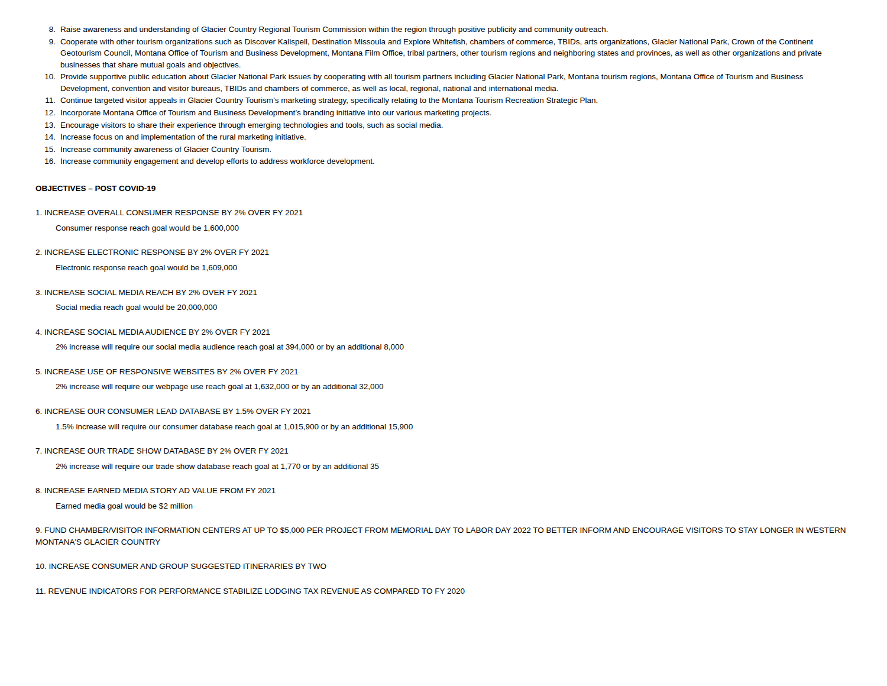8. Raise awareness and understanding of Glacier Country Regional Tourism Commission within the region through positive publicity and community outreach.
9. Cooperate with other tourism organizations such as Discover Kalispell, Destination Missoula and Explore Whitefish, chambers of commerce, TBIDs, arts organizations, Glacier National Park, Crown of the Continent Geotourism Council, Montana Office of Tourism and Business Development, Montana Film Office, tribal partners, other tourism regions and neighboring states and provinces, as well as other organizations and private businesses that share mutual goals and objectives.
10. Provide supportive public education about Glacier National Park issues by cooperating with all tourism partners including Glacier National Park, Montana tourism regions, Montana Office of Tourism and Business Development, convention and visitor bureaus, TBIDs and chambers of commerce, as well as local, regional, national and international media.
11. Continue targeted visitor appeals in Glacier Country Tourism’s marketing strategy, specifically relating to the Montana Tourism Recreation Strategic Plan.
12. Incorporate Montana Office of Tourism and Business Development’s branding initiative into our various marketing projects.
13. Encourage visitors to share their experience through emerging technologies and tools, such as social media.
14. Increase focus on and implementation of the rural marketing initiative.
15. Increase community awareness of Glacier Country Tourism.
16. Increase community engagement and develop efforts to address workforce development.
OBJECTIVES – POST COVID-19
1. INCREASE OVERALL CONSUMER RESPONSE BY 2% OVER FY 2021
Consumer response reach goal would be 1,600,000
2. INCREASE ELECTRONIC RESPONSE BY 2% OVER FY 2021
Electronic response reach goal would be 1,609,000
3. INCREASE SOCIAL MEDIA REACH BY 2% OVER FY 2021
Social media reach goal would be 20,000,000
4. INCREASE SOCIAL MEDIA AUDIENCE BY 2% OVER FY 2021
2% increase will require our social media audience reach goal at 394,000 or by an additional 8,000
5. INCREASE USE OF RESPONSIVE WEBSITES BY 2% OVER FY 2021
2% increase will require our webpage use reach goal at 1,632,000 or by an additional 32,000
6. INCREASE OUR CONSUMER LEAD DATABASE BY 1.5% OVER FY 2021
1.5% increase will require our consumer database reach goal at 1,015,900 or by an additional 15,900
7. INCREASE OUR TRADE SHOW DATABASE BY 2% OVER FY 2021
2% increase will require our trade show database reach goal at 1,770 or by an additional 35
8. INCREASE EARNED MEDIA STORY AD VALUE FROM FY 2021
Earned media goal would be $2 million
9. FUND CHAMBER/VISITOR INFORMATION CENTERS AT UP TO $5,000 PER PROJECT FROM MEMORIAL DAY TO LABOR DAY 2022 TO BETTER INFORM AND ENCOURAGE VISITORS TO STAY LONGER IN WESTERN MONTANA'S GLACIER COUNTRY
10. INCREASE CONSUMER AND GROUP SUGGESTED ITINERARIES BY TWO
11. REVENUE INDICATORS FOR PERFORMANCE STABILIZE LODGING TAX REVENUE AS COMPARED TO FY 2020